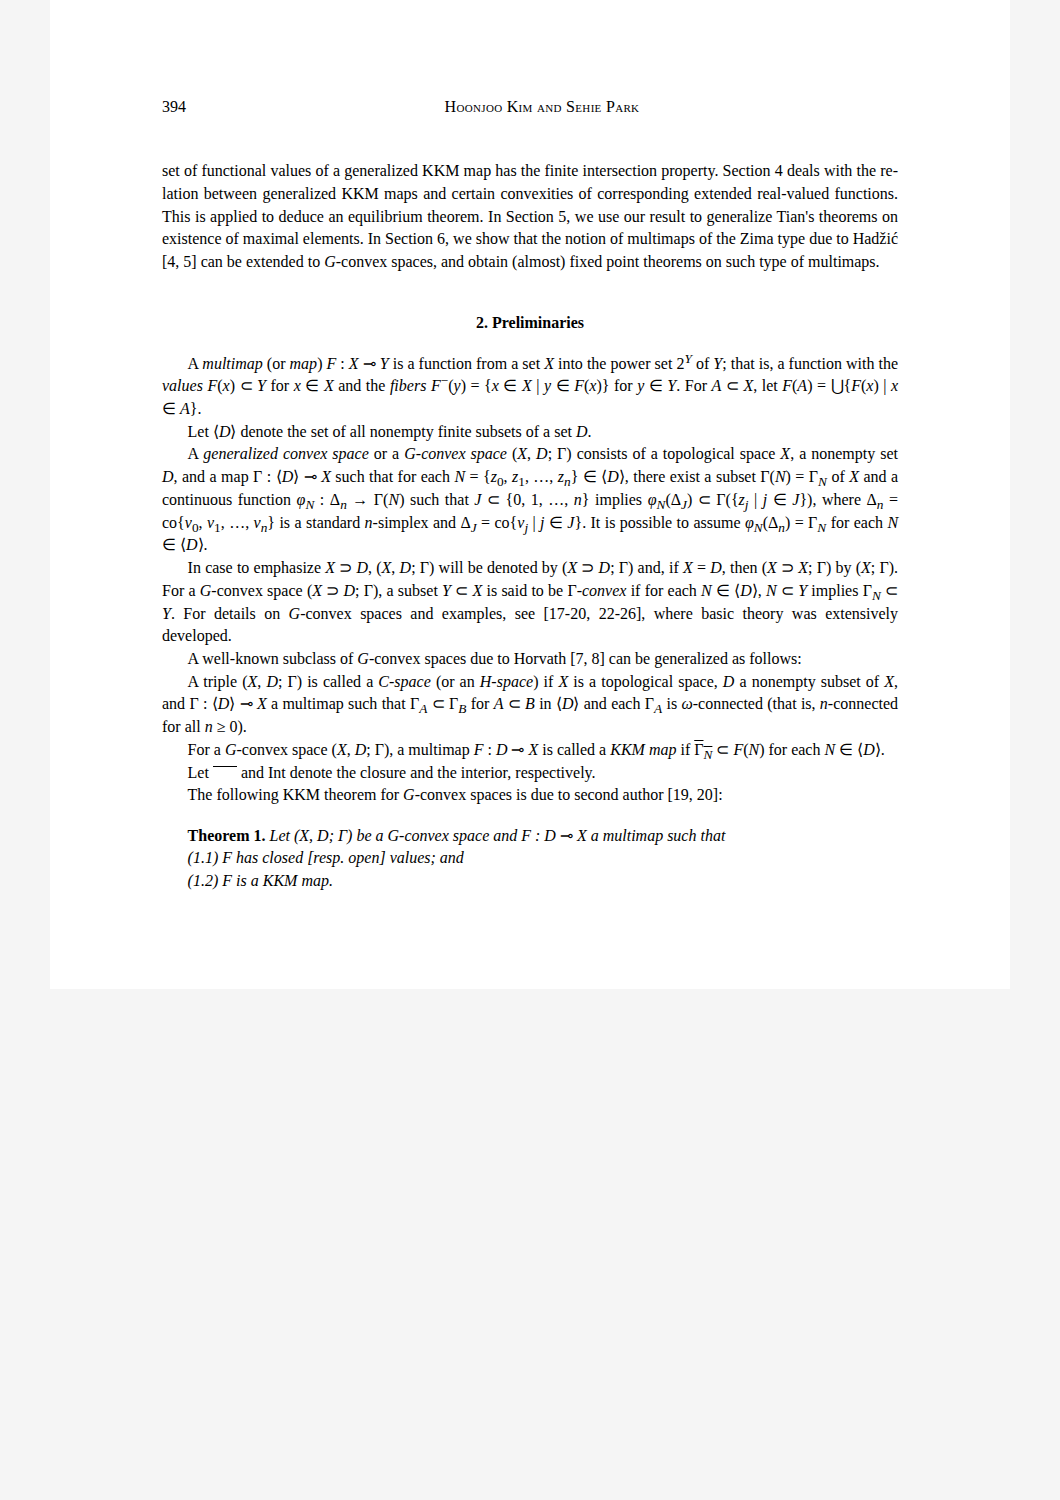394 Hoonjoo Kim and Sehie Park
set of functional values of a generalized KKM map has the finite intersection property. Section 4 deals with the relation between generalized KKM maps and certain convexities of corresponding extended real-valued functions. This is applied to deduce an equilibrium theorem. In Section 5, we use our result to generalize Tian's theorems on existence of maximal elements. In Section 6, we show that the notion of multimaps of the Zima type due to Hadžić [4, 5] can be extended to G-convex spaces, and obtain (almost) fixed point theorems on such type of multimaps.
2. Preliminaries
A multimap (or map) F : X ⊸ Y is a function from a set X into the power set 2Y of Y; that is, a function with the values F(x) ⊂ Y for x ∈ X and the fibers F−(y) = {x ∈ X | y ∈ F(x)} for y ∈ Y. For A ⊂ X, let F(A) = ⋃{F(x) | x ∈ A}.
Let ⟨D⟩ denote the set of all nonempty finite subsets of a set D.
A generalized convex space or a G-convex space (X, D; Γ) consists of a topological space X, a nonempty set D, and a map Γ : ⟨D⟩ ⊸ X such that for each N = {z0, z1, …, zn} ∈ ⟨D⟩, there exist a subset Γ(N) = ΓN of X and a continuous function φN : Δn → Γ(N) such that J ⊂ {0, 1, …, n} implies φN(ΔJ) ⊂ Γ({zj | j ∈ J}), where Δn = co{v0, v1, …, vn} is a standard n-simplex and ΔJ = co{vj | j ∈ J}. It is possible to assume φN(Δn) = ΓN for each N ∈ ⟨D⟩.
In case to emphasize X ⊃ D, (X, D; Γ) will be denoted by (X ⊃ D; Γ) and, if X = D, then (X ⊃ X; Γ) by (X; Γ). For a G-convex space (X ⊃ D; Γ), a subset Y ⊂ X is said to be Γ-convex if for each N ∈ ⟨D⟩, N ⊂ Y implies ΓN ⊂ Y. For details on G-convex spaces and examples, see [17-20, 22-26], where basic theory was extensively developed.
A well-known subclass of G-convex spaces due to Horvath [7, 8] can be generalized as follows:
A triple (X, D; Γ) is called a C-space (or an H-space) if X is a topological space, D a nonempty subset of X, and Γ : ⟨D⟩ ⊸ X a multimap such that ΓA ⊂ ΓB for A ⊂ B in ⟨D⟩ and each ΓA is ω-connected (that is, n-connected for all n ≥ 0).
For a G-convex space (X, D; Γ), a multimap F : D ⊸ X is called a KKM map if ΓN ⊂ F(N) for each N ∈ ⟨D⟩.
Let and Int denote the closure and the interior, respectively.
The following KKM theorem for G-convex spaces is due to second author [19, 20]:
Theorem 1. Let (X, D; Γ) be a G-convex space and F : D ⊸ X a multimap such that
(1.1) F has closed [resp. open] values; and
(1.2) F is a KKM map.